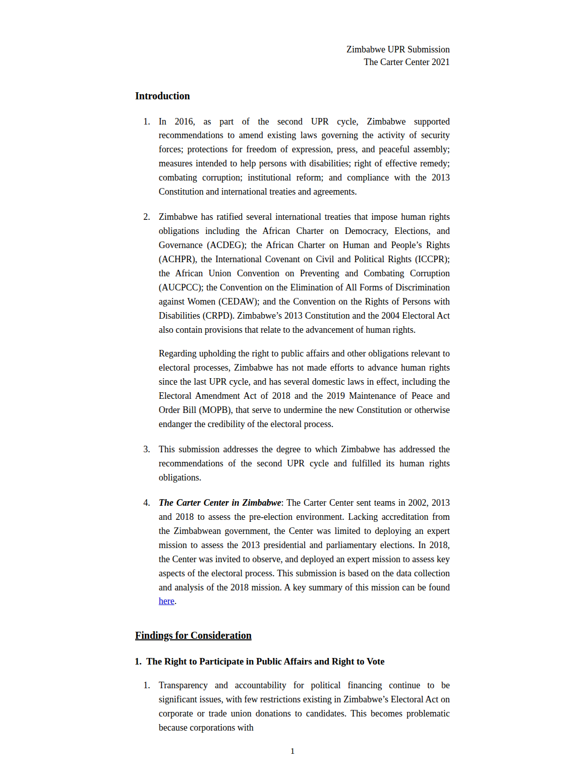Zimbabwe UPR Submission
The Carter Center 2021
Introduction
In 2016, as part of the second UPR cycle, Zimbabwe supported recommendations to amend existing laws governing the activity of security forces; protections for freedom of expression, press, and peaceful assembly; measures intended to help persons with disabilities; right of effective remedy; combating corruption; institutional reform; and compliance with the 2013 Constitution and international treaties and agreements.
Zimbabwe has ratified several international treaties that impose human rights obligations including the African Charter on Democracy, Elections, and Governance (ACDEG); the African Charter on Human and People’s Rights (ACHPR), the International Covenant on Civil and Political Rights (ICCPR); the African Union Convention on Preventing and Combating Corruption (AUCPCC); the Convention on the Elimination of All Forms of Discrimination against Women (CEDAW); and the Convention on the Rights of Persons with Disabilities (CRPD). Zimbabwe’s 2013 Constitution and the 2004 Electoral Act also contain provisions that relate to the advancement of human rights.
Regarding upholding the right to public affairs and other obligations relevant to electoral processes, Zimbabwe has not made efforts to advance human rights since the last UPR cycle, and has several domestic laws in effect, including the Electoral Amendment Act of 2018 and the 2019 Maintenance of Peace and Order Bill (MOPB), that serve to undermine the new Constitution or otherwise endanger the credibility of the electoral process.
This submission addresses the degree to which Zimbabwe has addressed the recommendations of the second UPR cycle and fulfilled its human rights obligations.
The Carter Center in Zimbabwe: The Carter Center sent teams in 2002, 2013 and 2018 to assess the pre-election environment. Lacking accreditation from the Zimbabwean government, the Center was limited to deploying an expert mission to assess the 2013 presidential and parliamentary elections. In 2018, the Center was invited to observe, and deployed an expert mission to assess key aspects of the electoral process. This submission is based on the data collection and analysis of the 2018 mission. A key summary of this mission can be found here.
Findings for Consideration
1. The Right to Participate in Public Affairs and Right to Vote
Transparency and accountability for political financing continue to be significant issues, with few restrictions existing in Zimbabwe’s Electoral Act on corporate or trade union donations to candidates. This becomes problematic because corporations with
1